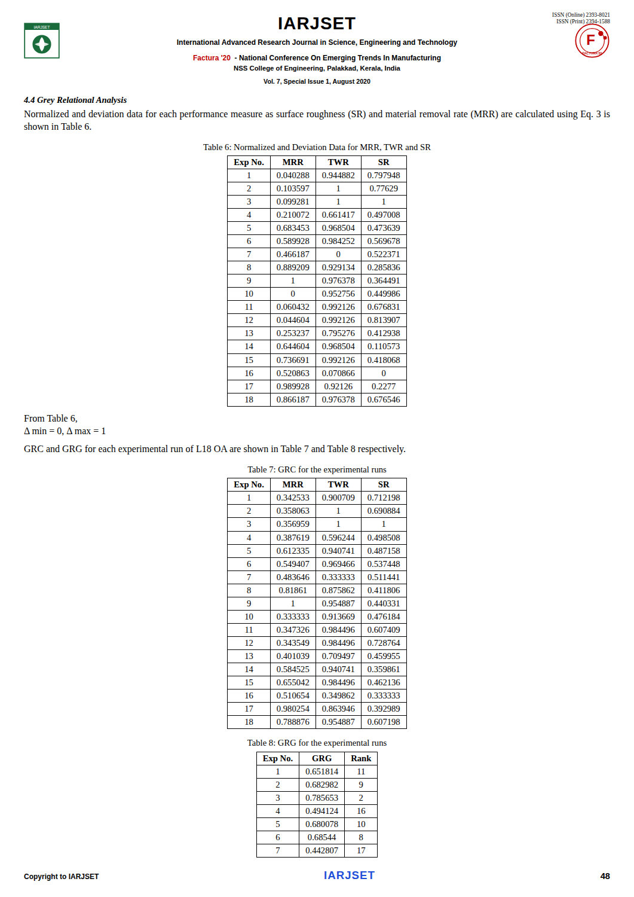ISSN (Online) 2393-8021
ISSN (Print) 2394-1588
IARJSET
F FACTURA'20
IARJSET
International Advanced Research Journal in Science, Engineering and Technology
Factura '20 - National Conference On Emerging Trends In Manufacturing
NSS College of Engineering, Palakkad, Kerala, India
Vol. 7, Special Issue 1, August 2020
4.4 Grey Relational Analysis
Normalized and deviation data for each performance measure as surface roughness (SR) and material removal rate (MRR) are calculated using Eq. 3 is shown in Table 6.
Table 6: Normalized and Deviation Data for MRR, TWR and SR
| Exp No. | MRR | TWR | SR |
| --- | --- | --- | --- |
| 1 | 0.040288 | 0.944882 | 0.797948 |
| 2 | 0.103597 | 1 | 0.77629 |
| 3 | 0.099281 | 1 | 1 |
| 4 | 0.210072 | 0.661417 | 0.497008 |
| 5 | 0.683453 | 0.968504 | 0.473639 |
| 6 | 0.589928 | 0.984252 | 0.569678 |
| 7 | 0.466187 | 0 | 0.522371 |
| 8 | 0.889209 | 0.929134 | 0.285836 |
| 9 | 1 | 0.976378 | 0.364491 |
| 10 | 0 | 0.952756 | 0.449986 |
| 11 | 0.060432 | 0.992126 | 0.676831 |
| 12 | 0.044604 | 0.992126 | 0.813907 |
| 13 | 0.253237 | 0.795276 | 0.412938 |
| 14 | 0.644604 | 0.968504 | 0.110573 |
| 15 | 0.736691 | 0.992126 | 0.418068 |
| 16 | 0.520863 | 0.070866 | 0 |
| 17 | 0.989928 | 0.92126 | 0.2277 |
| 18 | 0.866187 | 0.976378 | 0.676546 |
From Table 6,
Δ min = 0, Δ max = 1
GRC and GRG for each experimental run of L18 OA are shown in Table 7 and Table 8 respectively.
Table 7: GRC for the experimental runs
| Exp No. | MRR | TWR | SR |
| --- | --- | --- | --- |
| 1 | 0.342533 | 0.900709 | 0.712198 |
| 2 | 0.358063 | 1 | 0.690884 |
| 3 | 0.356959 | 1 | 1 |
| 4 | 0.387619 | 0.596244 | 0.498508 |
| 5 | 0.612335 | 0.940741 | 0.487158 |
| 6 | 0.549407 | 0.969466 | 0.537448 |
| 7 | 0.483646 | 0.333333 | 0.511441 |
| 8 | 0.81861 | 0.875862 | 0.411806 |
| 9 | 1 | 0.954887 | 0.440331 |
| 10 | 0.333333 | 0.913669 | 0.476184 |
| 11 | 0.347326 | 0.984496 | 0.607409 |
| 12 | 0.343549 | 0.984496 | 0.728764 |
| 13 | 0.401039 | 0.709497 | 0.459955 |
| 14 | 0.584525 | 0.940741 | 0.359861 |
| 15 | 0.655042 | 0.984496 | 0.462136 |
| 16 | 0.510654 | 0.349862 | 0.333333 |
| 17 | 0.980254 | 0.863946 | 0.392989 |
| 18 | 0.788876 | 0.954887 | 0.607198 |
Table 8: GRG for the experimental runs
| Exp No. | GRG | Rank |
| --- | --- | --- |
| 1 | 0.651814 | 11 |
| 2 | 0.682982 | 9 |
| 3 | 0.785653 | 2 |
| 4 | 0.494124 | 16 |
| 5 | 0.680078 | 10 |
| 6 | 0.68544 | 8 |
| 7 | 0.442807 | 17 |
Copyright to IARJSET
IARJSET
48